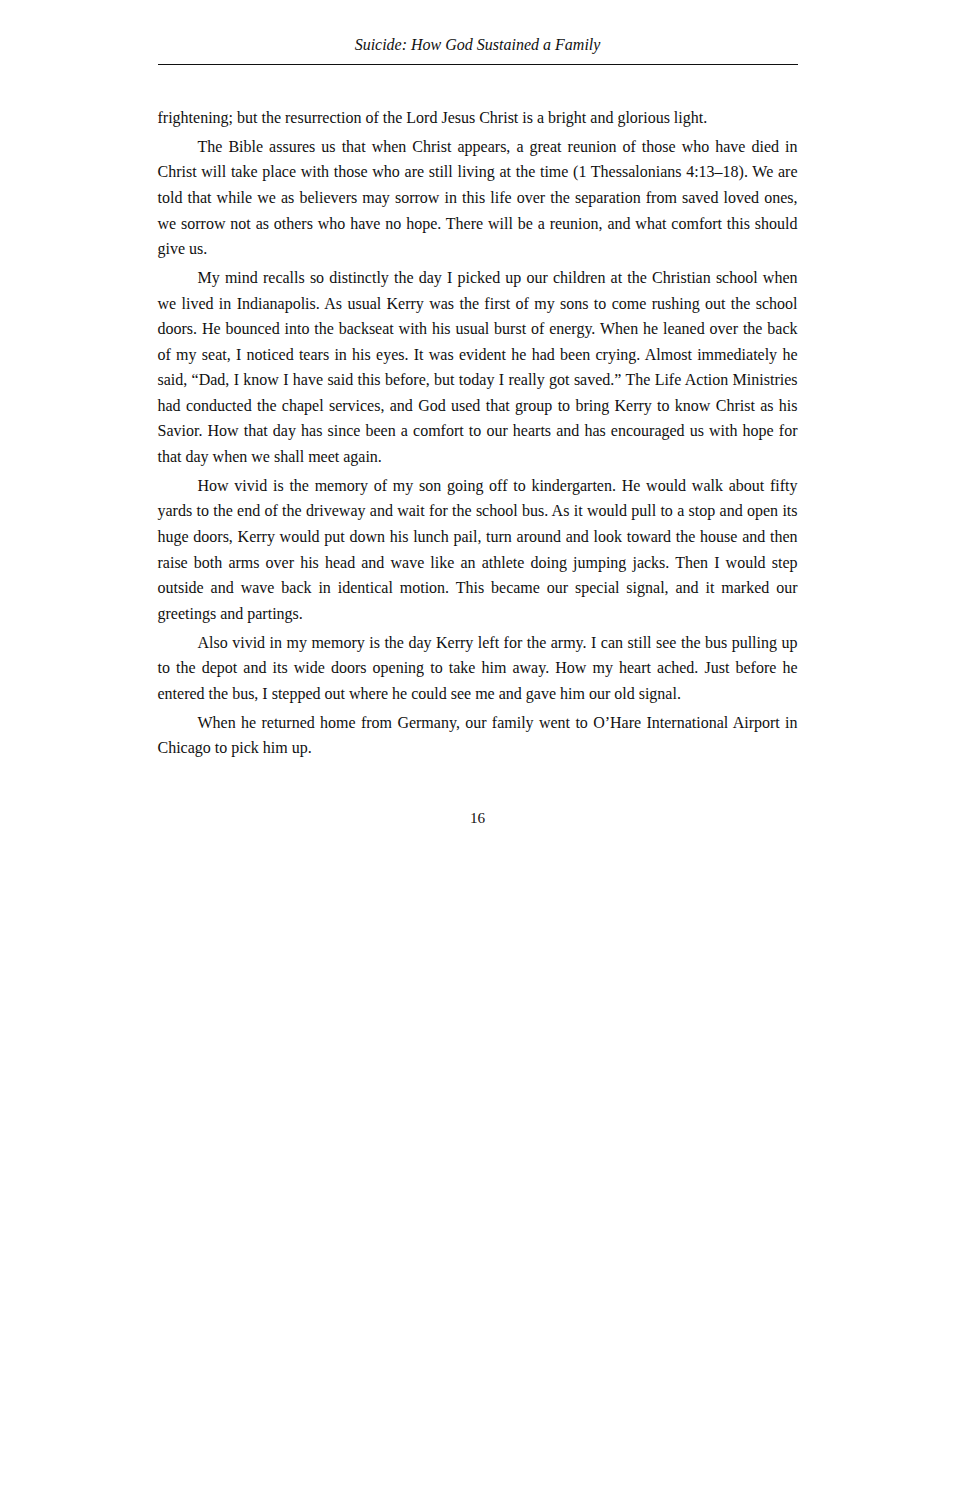Suicide: How God Sustained a Family
frightening; but the resurrection of the Lord Jesus Christ is a bright and glorious light.
The Bible assures us that when Christ appears, a great reunion of those who have died in Christ will take place with those who are still living at the time (1 Thessalonians 4:13–18). We are told that while we as believers may sorrow in this life over the separation from saved loved ones, we sorrow not as others who have no hope. There will be a reunion, and what comfort this should give us.
My mind recalls so distinctly the day I picked up our children at the Christian school when we lived in Indianapolis. As usual Kerry was the first of my sons to come rushing out the school doors. He bounced into the backseat with his usual burst of energy. When he leaned over the back of my seat, I noticed tears in his eyes. It was evident he had been crying. Almost immediately he said, “Dad, I know I have said this before, but today I really got saved.” The Life Action Ministries had conducted the chapel services, and God used that group to bring Kerry to know Christ as his Savior. How that day has since been a comfort to our hearts and has encouraged us with hope for that day when we shall meet again.
How vivid is the memory of my son going off to kindergarten. He would walk about fifty yards to the end of the driveway and wait for the school bus. As it would pull to a stop and open its huge doors, Kerry would put down his lunch pail, turn around and look toward the house and then raise both arms over his head and wave like an athlete doing jumping jacks. Then I would step outside and wave back in identical motion. This became our special signal, and it marked our greetings and partings.
Also vivid in my memory is the day Kerry left for the army. I can still see the bus pulling up to the depot and its wide doors opening to take him away. How my heart ached. Just before he entered the bus, I stepped out where he could see me and gave him our old signal.
When he returned home from Germany, our family went to O’Hare International Airport in Chicago to pick him up.
16